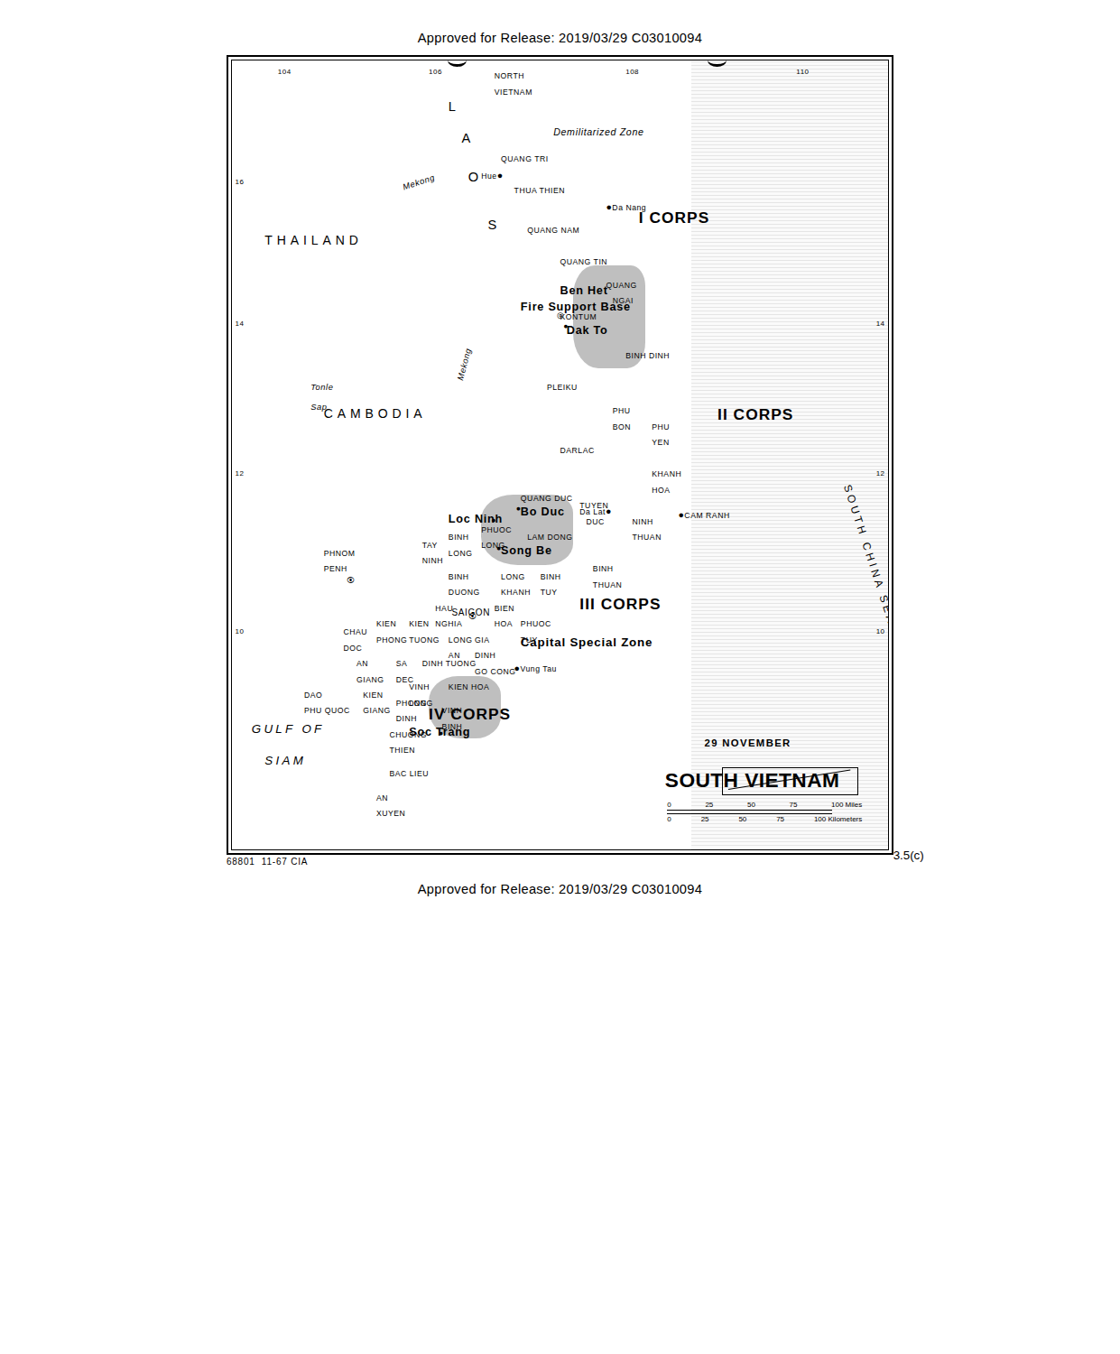Approved for Release: 2019/03/29 C03010094
104 106 108 110 16 14 12 10 14 12 10 NORTH VIETNAM Demilitarized Zone L A O S THAILAND CAMBODIA Mekong Mekong Tonle Sap I CORPS II CORPS III CORPS IV CORPS Capital Special Zone QUANG TRI THUA THIEN QUANG NAM QUANG TIN QUANG NGAI KONTUM BINH DINH PLEIKU PHU BON PHU YEN DARLAC KHANH HOA QUANG DUC TUYEN DUC NINH THUAN PHUOC LONG BINH LONG LAM DONG TAY NINH BINH DUONG LONG KHANH BINH TUY BINH THUAN HAU NGHIA BIEN HOA PHUOC TUY KIEN PHONG KIEN TUONG LONG AN GIA DINH CHAU DOC AN GIANG SA DEC DINH TUONG GO CONG VINH LONG KIEN HOA KIEN GIANG PHONG DINH VINH BINH CHUONG THIEN BAC LIEU AN XUYEN DAO PHU QUOC Hue● ●Da Nang Ben Het Fire Support Base ◎ Dak To ● Bo Duc ● Loc Ninh ● Song Be ● Da Lat● ●CAM RANH ⦿ SAIGON ●Vung Tau Soc Trang ● PHNOM PENH ⦿ GULF OF SIAM SOUTH CHINA SEA 29 NOVEMBER SOUTH VIETNAM
0255075100 Miles
0255075100 Kilometers
68801 11-67 CIA
3.5(c)
Approved for Release: 2019/03/29 C03010094